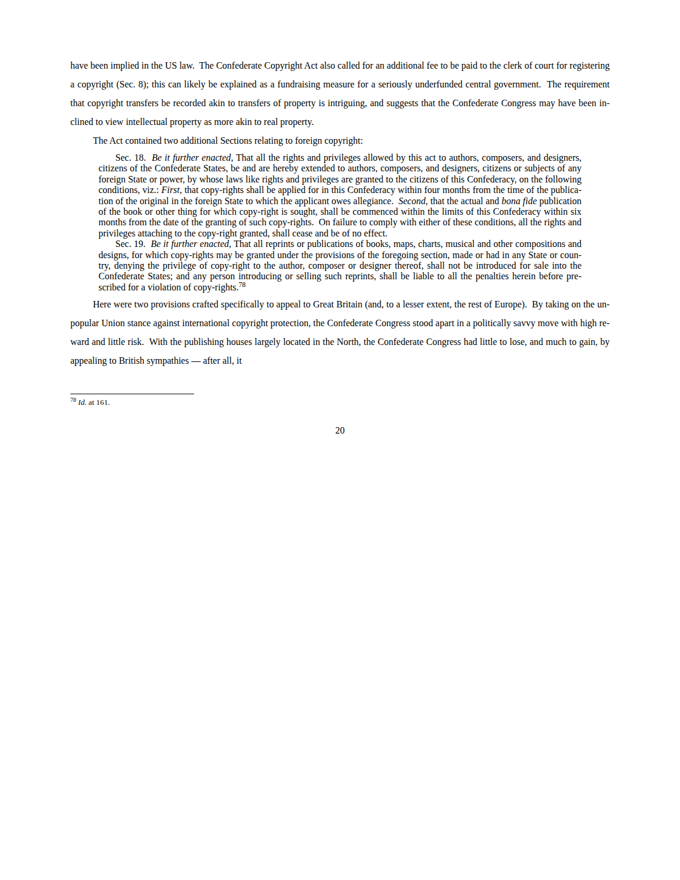have been implied in the US law. The Confederate Copyright Act also called for an additional fee to be paid to the clerk of court for registering a copyright (Sec. 8); this can likely be explained as a fundraising measure for a seriously underfunded central government. The requirement that copyright transfers be recorded akin to transfers of property is intriguing, and suggests that the Confederate Congress may have been inclined to view intellectual property as more akin to real property.
The Act contained two additional Sections relating to foreign copyright:
Sec. 18. Be it further enacted, That all the rights and privileges allowed by this act to authors, composers, and designers, citizens of the Confederate States, be and are hereby extended to authors, composers, and designers, citizens or subjects of any foreign State or power, by whose laws like rights and privileges are granted to the citizens of this Confederacy, on the following conditions, viz.: First, that copy-rights shall be applied for in this Confederacy within four months from the time of the publication of the original in the foreign State to which the applicant owes allegiance. Second, that the actual and bona fide publication of the book or other thing for which copy-right is sought, shall be commenced within the limits of this Confederacy within six months from the date of the granting of such copy-rights. On failure to comply with either of these conditions, all the rights and privileges attaching to the copy-right granted, shall cease and be of no effect.
Sec. 19. Be it further enacted, That all reprints or publications of books, maps, charts, musical and other compositions and designs, for which copy-rights may be granted under the provisions of the foregoing section, made or had in any State or country, denying the privilege of copy-right to the author, composer or designer thereof, shall not be introduced for sale into the Confederate States; and any person introducing or selling such reprints, shall be liable to all the penalties herein before prescribed for a violation of copy-rights.78
Here were two provisions crafted specifically to appeal to Great Britain (and, to a lesser extent, the rest of Europe). By taking on the unpopular Union stance against international copyright protection, the Confederate Congress stood apart in a politically savvy move with high reward and little risk. With the publishing houses largely located in the North, the Confederate Congress had little to lose, and much to gain, by appealing to British sympathies — after all, it
78 Id. at 161.
20